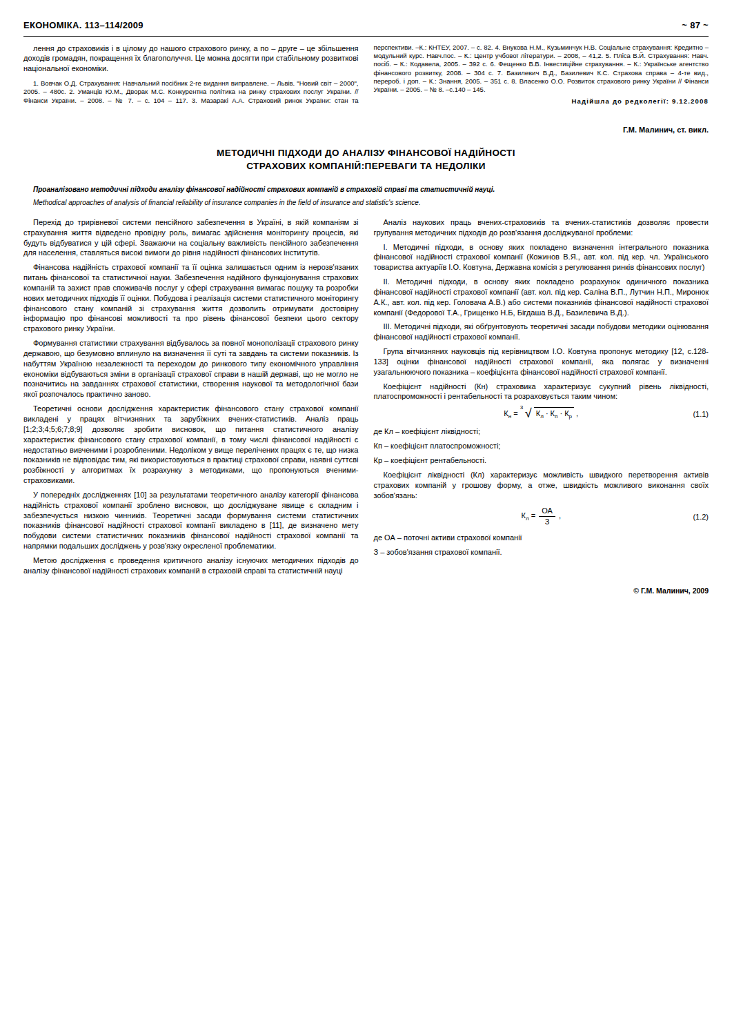ЕКОНОМІКА. 113–114/2009
~ 87 ~
лення до страховиків і в цілому до нашого страхового ринку, а по – друге – це збільшення доходів громадян, покращення їх благополуччя. Це можна досягти при стабільному розвиткові національної економіки.
1. Вовчак О.Д. Страхування: Навчальний посібник 2-ге видання виправлене. – Львів. "Новий світ – 2000", 2005. – 480с. 2. Уманців Ю.М., Дворак М.С. Конкурентна політика на ринку страхових послуг України. // Фінанси України. – 2008. – № 7. – с. 104 – 117. 3. Мазаракі А.А. Страховий ринок України: стан та перспективи. –К.: КНТЕУ, 2007. – с. 82. 4. Внукова Н.М., Кузьминчук Н.В. Соціальне страхування: Кредитно – модульний курс. Навч.пос. – К.: Центр учбової літератури. – 2008, – 41,2. 5. Пліса В.Й. Страхування: Навч. посіб. – К.: Кодавела, 2005. – 392 с. 6. Фещенко В.В. Інвестиційне страхування. – К.: Українське агентство фінансового розвитку, 2008. – 304 с. 7. Базилевич В.Д., Базилевич К.С. Страхова справа – 4-те вид., перероб. і доп. – К.: Знання, 2005. – 351 с. 8. Власенко О.О. Розвиток страхового ринку України // Фінанси України. – 2005. – № 8. –с.140 – 145.
Надійшла до редколегії: 9.12.2008
Г.М. Малинич, ст. викл.
Методичні підходи до аналізу фінансової надійності
страхових компаній:переваги та недоліки
Проаналізовано методичні підходи аналізу фінансової надійності страхових компаній в страховій справі та статистичній науці.
Methodical approaches of analysis of financial reliability of insurance companies in the field of insurance and statistic's science.
Перехід до трирівневої системи пенсійного забезпечення в Україні, в якій компаніям зі страхування життя відведено провідну роль, вимагає здійснення моніторингу процесів, які будуть відбуватися у цій сфері. Зважаючи на соціальну важливість пенсійного забезпечення для населення, ставляться високі вимоги до рівня надійності фінансових інститутів.
Фінансова надійність страхової компанії та її оцінка залишається одним із нерозв'язаних питань фінансової та статистичної науки. Забезпечення надійного функціонування страхових компаній та захист прав споживачів послуг у сфері страхування вимагає пошуку та розробки нових методичних підходів її оцінки. Побудова і реалізація системи статистичного моніторингу фінансового стану компаній зі страхування життя дозволить отримувати достовірну інформацію про фінансові можливості та про рівень фінансової безпеки цього сектору страхового ринку України.
Формування статистики страхування відбувалось за повної монополізації страхового ринку державою, що безумовно вплинуло на визначення її суті та завдань та системи показників. Із набуттям Україною незалежності та переходом до ринкового типу економічного управління економіки відбуваються зміни в організації страхової справи в нашій державі, що не могло не позначитись на завданнях страхової статистики, створення наукової та методологічної бази якої розпочалось практично заново.
Теоретичні основи дослідження характеристик фінансового стану страхової компанії викладені у працях вітчизняних та зарубіжних вчених-статистиків. Аналіз праць [1;2;3;4;5;6;7;8;9] дозволяє зробити висновок, що питання статистичного аналізу характеристик фінансового стану страхової компанії, в тому числі фінансової надійності є недостатньо вивченими і розробленими. Недоліком у вище перелічених працях є те, що низка показників не відповідає тим, які використовуються в практиці страхової справи, наявні суттєві розбіжності у алгоритмах їх розрахунку з методиками, що пропонуються вченими-страховиками.
У попередніх дослідженнях [10] за результатами теоретичного аналізу категорії фінансова надійність страхової компанії зроблено висновок, що досліджуване явище є складним і забезпечується низкою чинників. Теоретичні засади формування системи статистичних показників фінансової надійності страхової компанії викладено в [11], де визначено мету побудови системи статистичних показників фінансової надійності страхової компанії та напрямки подальших досліджень у розв'язку окресленої проблематики.
Метою дослідження є проведення критичного аналізу існуючих методичних підходів до аналізу фінансової надійності страхових компаній в страховій справі та статистичній науці
Аналіз наукових праць вчених-страховиків та вчених-статистиків дозволяє провести групування методичних підходів до розв'язання досліджуваної проблеми:
I. Методичні підходи, в основу яких покладено визначення інтегрального показника фінансової надійності страхової компанії (Кожинов В.Я., авт. кол. під кер. чл. Українського товариства актуаріїв І.О. Ковтуна, Державна комісія з регулювання ринків фінансових послуг)
II. Методичні підходи, в основу яких покладено розрахунок одиничного показника фінансової надійності страхової компанії (авт. кол. під кер. Саліна В.П., Лутчин Н.П., Миронюк А.К., авт. кол. під кер. Головача А.В.) або системи показників фінансової надійності страхової компанії (Федорової Т.А., Грищенко Н.Б, Бігдаша В.Д., Базилевича В.Д.).
III. Методичні підходи, які обґрунтовують теоретичні засади побудови методики оцінювання фінансової надійності страхової компанії.
Група вітчизняних науковців під керівництвом І.О. Ковтуна пропонує методику [12, с.128-133] оцінки фінансової надійності страхової компанії, яка полягає у визначенні узагальнюючого показника – коефіцієнта фінансової надійності страхової компанії.
Коефіцієнт надійності (Кн) страховика характеризує сукупний рівень ліквідності, платоспроможності і рентабельності та розраховується таким чином:
Кн = 3√Кл · Кп · Кр , (1.1)
де Кл – коефіцієнт ліквідності;
Кп – коефіцієнт платоспроможності;
Кр – коефіцієнт рентабельності.
Коефіцієнт ліквідності (Кл) характеризує можливість швидкого перетворення активів страхових компаній у грошову форму, а отже, швидкість можливого виконання своїх зобов'язань:
Кл = ОА З , (1.2)
де ОА – поточні активи страхової компанії
З – зобов'язання страхової компанії.
© Г.М. Малинич, 2009